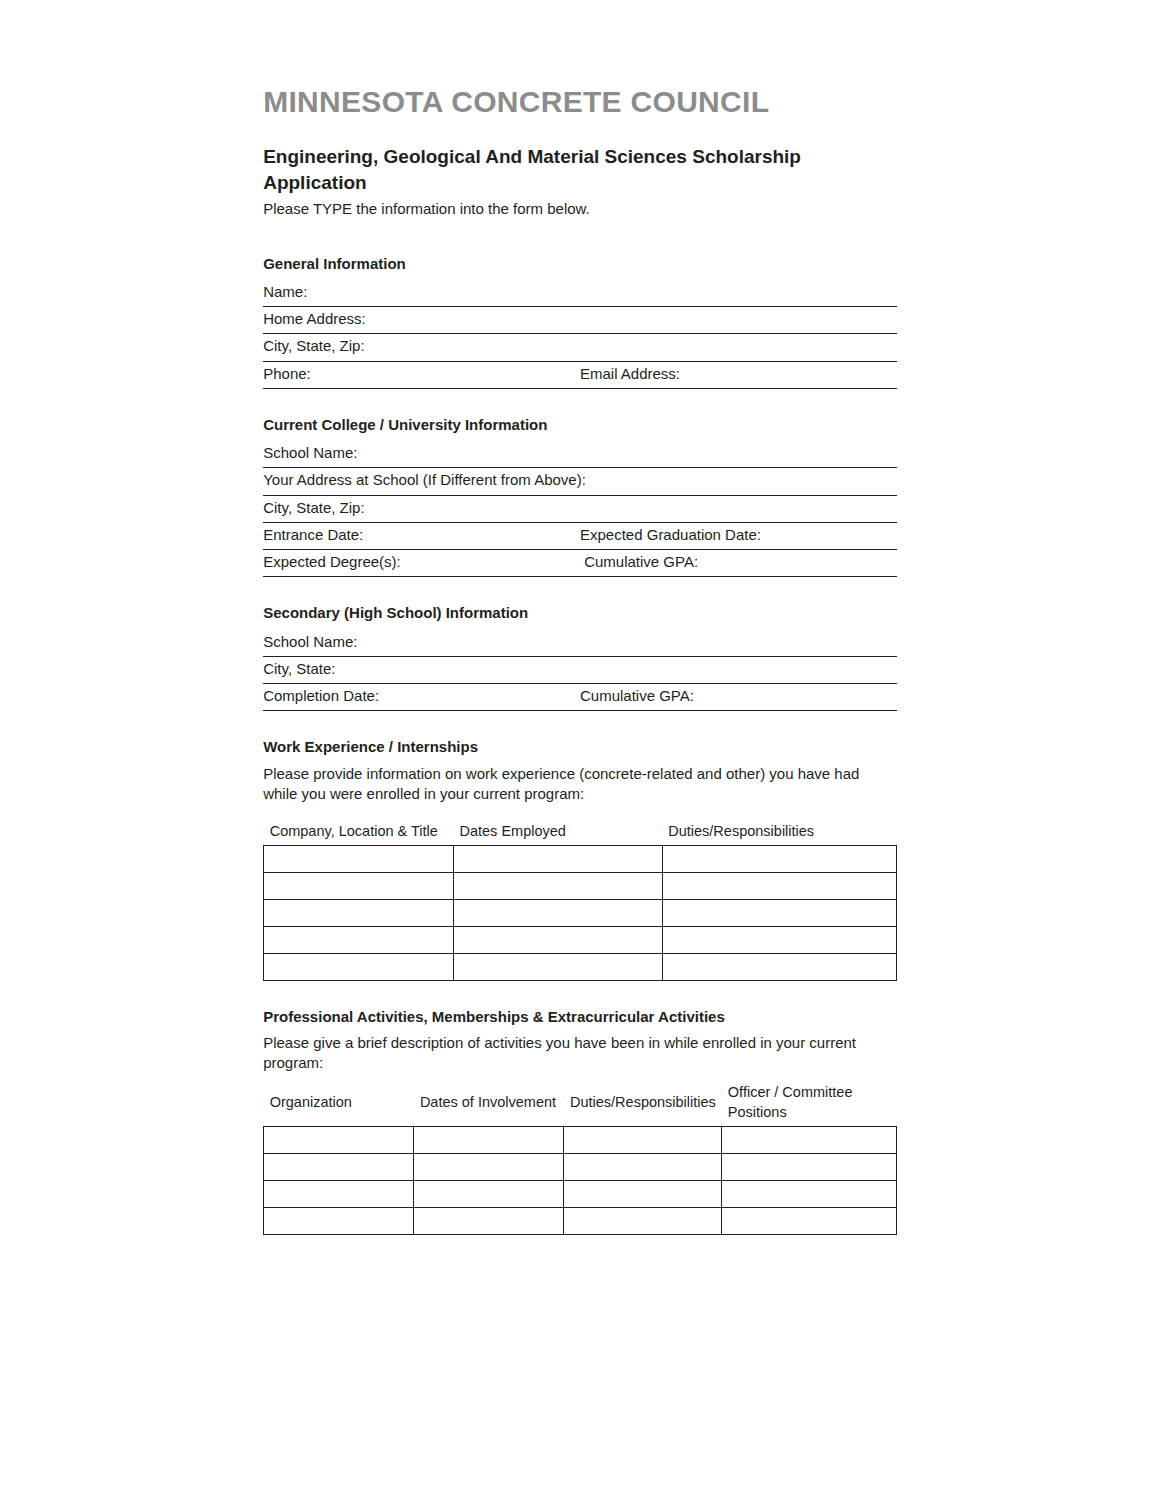Minnesota Concrete Council
Engineering, Geological And Material Sciences Scholarship Application
Please TYPE the information into the form below.
General Information
| Name: |
| Home Address: |
| City, State, Zip: |
| Phone: | Email Address: |
Current College / University Information
| School Name: |
| Your Address at School (If Different from Above): |
| City, State, Zip: |
| Entrance Date: | Expected Graduation Date: |
| Expected Degree(s): | Cumulative GPA: |
Secondary (High School) Information
| School Name: |
| City, State: |
| Completion Date: | Cumulative GPA: |
Work Experience / Internships
Please provide information on work experience (concrete-related and other) you have had while you were enrolled in your current program:
| Company, Location & Title | Dates Employed | Duties/Responsibilities |
| --- | --- | --- |
Professional Activities, Memberships & Extracurricular Activities
Please give a brief description of activities you have been in while enrolled in your current program:
| Organization | Dates of Involvement | Duties/Responsibilities | Officer / Committee Positions |
| --- | --- | --- | --- |